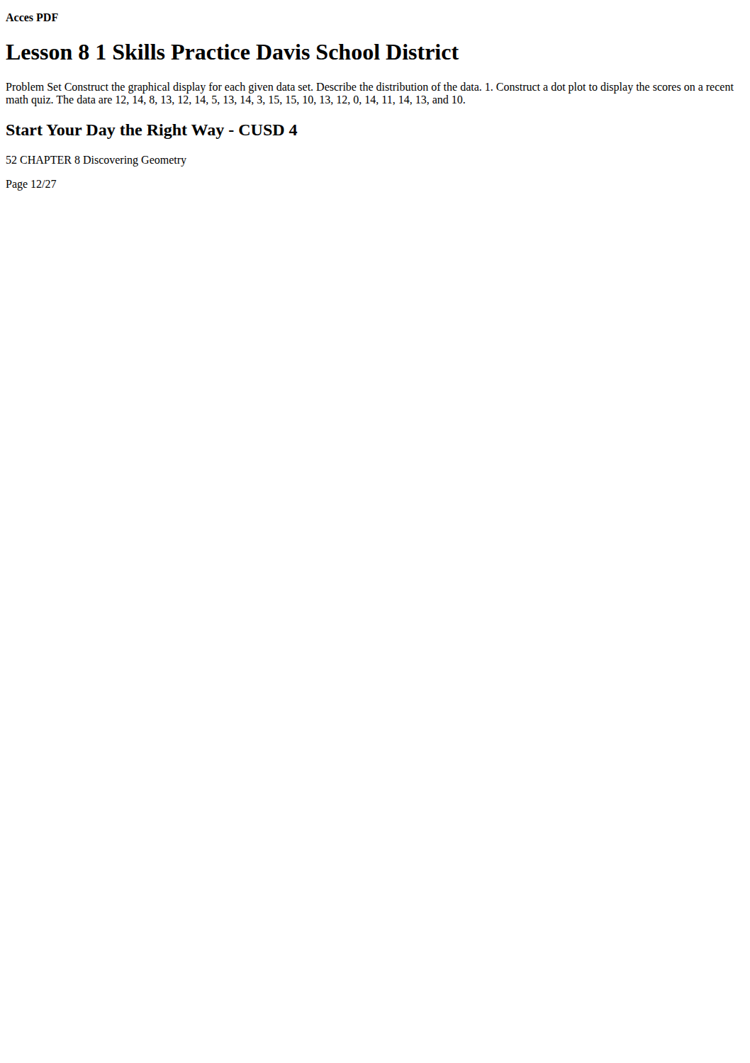Acces PDF
Lesson 8 1 Skills Practice Davis School District
Problem Set Construct the graphical display for each given data set. Describe the distribution of the data. 1. Construct a dot plot to display the scores on a recent math quiz. The data are 12, 14, 8, 13, 12, 14, 5, 13, 14, 3, 15, 15, 10, 13, 12, 0, 14, 11, 14, 13, and 10.
Start Your Day the Right Way - CUSD 4
52 CHAPTER 8 Discovering Geometry
Page 12/27